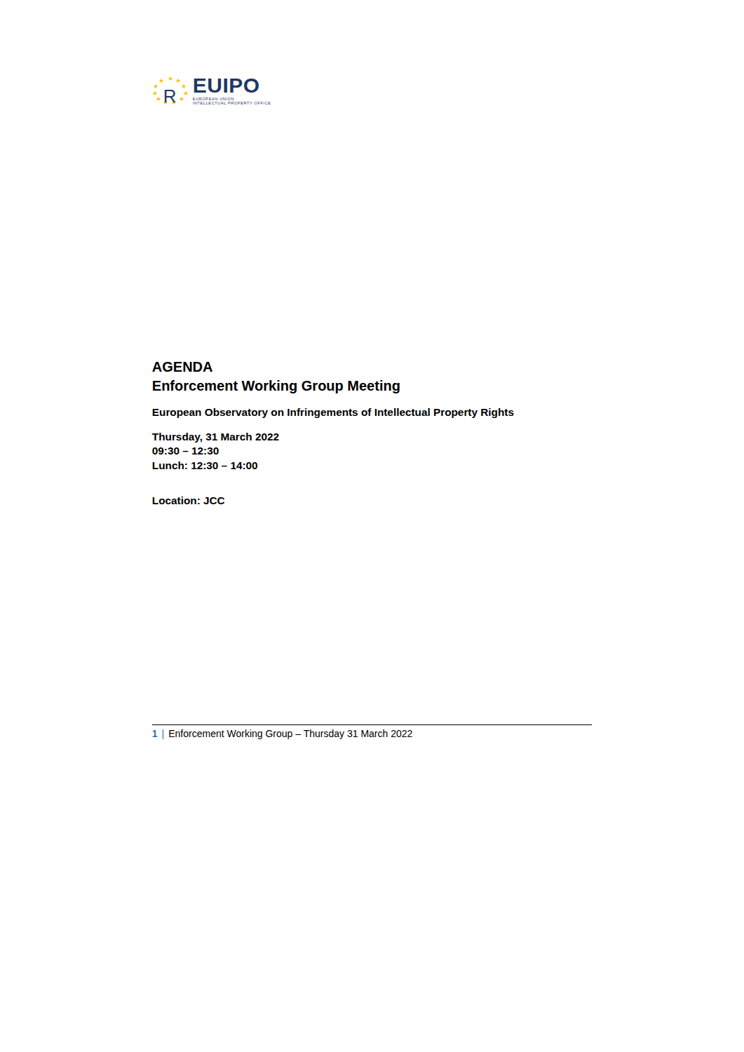★ ★ ★ ★ ★ ★ ★ ★ ★ ★ ★ R
EUIPO
European Union
Intellectual Property Office
AGENDA
Enforcement Working Group Meeting
European Observatory on Infringements of Intellectual Property Rights
Thursday, 31 March 2022
09:30 – 12:30
Lunch: 12:30 – 14:00
Location: JCC
1|Enforcement Working Group – Thursday 31 March 2022